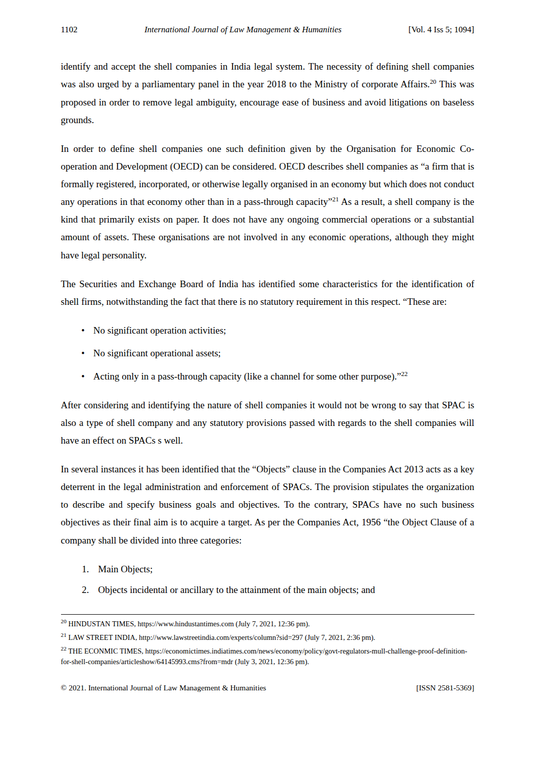1102 International Journal of Law Management & Humanities [Vol. 4 Iss 5; 1094]
identify and accept the shell companies in India legal system. The necessity of defining shell companies was also urged by a parliamentary panel in the year 2018 to the Ministry of corporate Affairs.20 This was proposed in order to remove legal ambiguity, encourage ease of business and avoid litigations on baseless grounds.
In order to define shell companies one such definition given by the Organisation for Economic Co-operation and Development (OECD) can be considered. OECD describes shell companies as “a firm that is formally registered, incorporated, or otherwise legally organised in an economy but which does not conduct any operations in that economy other than in a pass-through capacity”21 As a result, a shell company is the kind that primarily exists on paper. It does not have any ongoing commercial operations or a substantial amount of assets. These organisations are not involved in any economic operations, although they might have legal personality.
The Securities and Exchange Board of India has identified some characteristics for the identification of shell firms, notwithstanding the fact that there is no statutory requirement in this respect. “These are:
No significant operation activities;
No significant operational assets;
Acting only in a pass-through capacity (like a channel for some other purpose).”22
After considering and identifying the nature of shell companies it would not be wrong to say that SPAC is also a type of shell company and any statutory provisions passed with regards to the shell companies will have an effect on SPACs s well.
In several instances it has been identified that the “Objects” clause in the Companies Act 2013 acts as a key deterrent in the legal administration and enforcement of SPACs. The provision stipulates the organization to describe and specify business goals and objectives. To the contrary, SPACs have no such business objectives as their final aim is to acquire a target. As per the Companies Act, 1956 “the Object Clause of a company shall be divided into three categories:
Main Objects;
Objects incidental or ancillary to the attainment of the main objects; and
20 HINDUSTAN TIMES, https://www.hindustantimes.com (July 7, 2021, 12:36 pm).
21 LAW STREET INDIA, http://www.lawstreetindia.com/experts/column?sid=297 (July 7, 2021, 2:36 pm).
22 THE ECONMIC TIMES, https://economictimes.indiatimes.com/news/economy/policy/govt-regulators-mull-challenge-proof-definition-for-shell-companies/articleshow/64145993.cms?from=mdr (July 3, 2021, 12:36 pm).
© 2021. International Journal of Law Management & Humanities [ISSN 2581-5369]